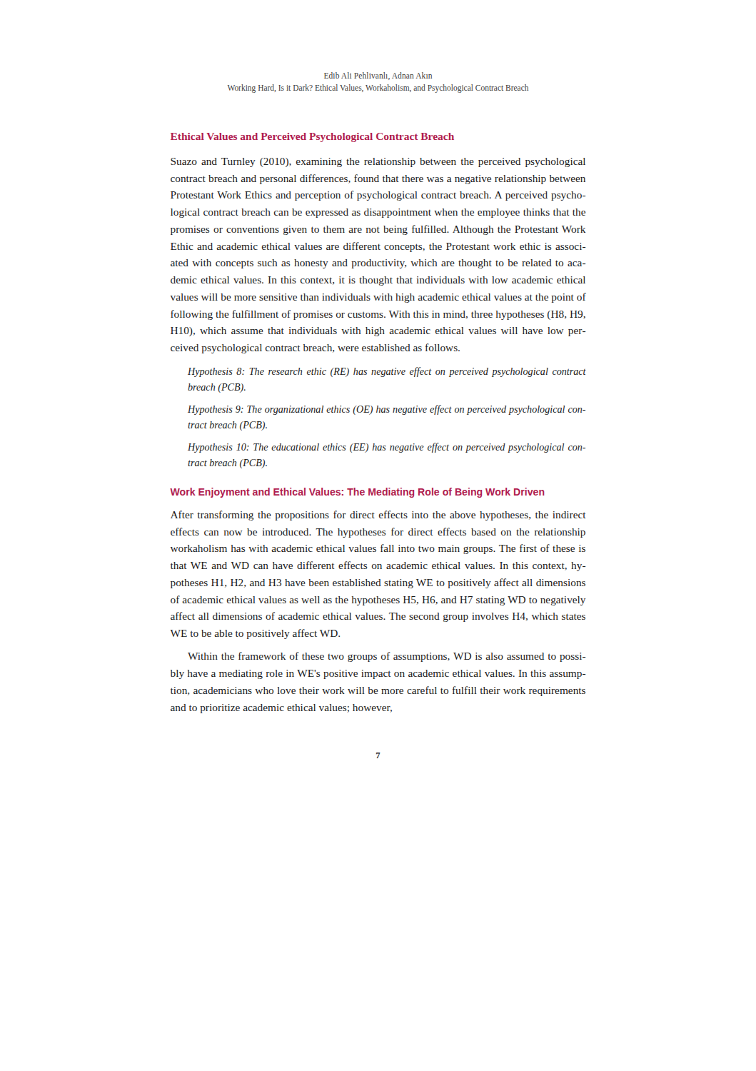Edib Ali Pehlivanlı, Adnan Akın Working Hard, Is it Dark? Ethical Values, Workaholism, and Psychological Contract Breach
Ethical Values and Perceived Psychological Contract Breach
Suazo and Turnley (2010), examining the relationship between the perceived psychological contract breach and personal differences, found that there was a negative relationship between Protestant Work Ethics and perception of psychological contract breach. A perceived psychological contract breach can be expressed as disappointment when the employee thinks that the promises or conventions given to them are not being fulfilled. Although the Protestant Work Ethic and academic ethical values are different concepts, the Protestant work ethic is associated with concepts such as honesty and productivity, which are thought to be related to academic ethical values. In this context, it is thought that individuals with low academic ethical values will be more sensitive than individuals with high academic ethical values at the point of following the fulfillment of promises or customs. With this in mind, three hypotheses (H8, H9, H10), which assume that individuals with high academic ethical values will have low perceived psychological contract breach, were established as follows.
Hypothesis 8: The research ethic (RE) has negative effect on perceived psychological contract breach (PCB).
Hypothesis 9: The organizational ethics (OE) has negative effect on perceived psychological contract breach (PCB).
Hypothesis 10: The educational ethics (EE) has negative effect on perceived psychological contract breach (PCB).
Work Enjoyment and Ethical Values: The Mediating Role of Being Work Driven
After transforming the propositions for direct effects into the above hypotheses, the indirect effects can now be introduced. The hypotheses for direct effects based on the relationship workaholism has with academic ethical values fall into two main groups. The first of these is that WE and WD can have different effects on academic ethical values. In this context, hypotheses H1, H2, and H3 have been established stating WE to positively affect all dimensions of academic ethical values as well as the hypotheses H5, H6, and H7 stating WD to negatively affect all dimensions of academic ethical values. The second group involves H4, which states WE to be able to positively affect WD.
Within the framework of these two groups of assumptions, WD is also assumed to possibly have a mediating role in WE's positive impact on academic ethical values. In this assumption, academicians who love their work will be more careful to fulfill their work requirements and to prioritize academic ethical values; however,
7